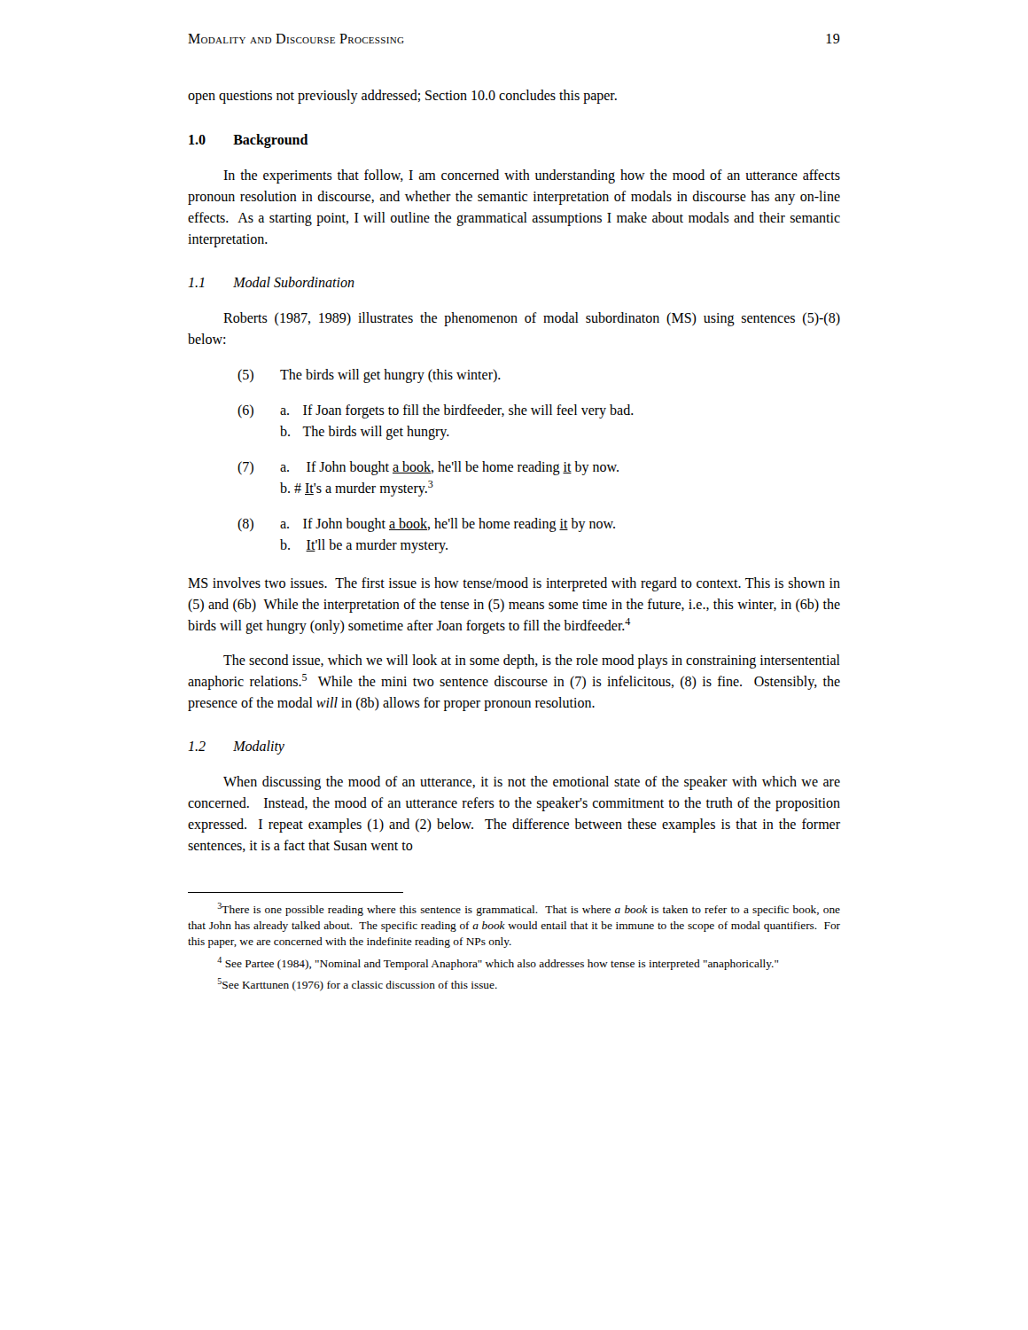Modality and Discourse Processing 19
open questions not previously addressed; Section 10.0 concludes this paper.
1.0 Background
In the experiments that follow, I am concerned with understanding how the mood of an utterance affects pronoun resolution in discourse, and whether the semantic interpretation of modals in discourse has any on-line effects. As a starting point, I will outline the grammatical assumptions I make about modals and their semantic interpretation.
1.1 Modal Subordination
Roberts (1987, 1989) illustrates the phenomenon of modal subordinaton (MS) using sentences (5)-(8) below:
(5) The birds will get hungry (this winter).
(6) a. If Joan forgets to fill the birdfeeder, she will feel very bad. b. The birds will get hungry.
(7) a. If John bought a book, he'll be home reading it by now. b. # It's a murder mystery.3
(8) a. If John bought a book, he'll be home reading it by now. b. It'll be a murder mystery.
MS involves two issues. The first issue is how tense/mood is interpreted with regard to context. This is shown in (5) and (6b) While the interpretation of the tense in (5) means some time in the future, i.e., this winter, in (6b) the birds will get hungry (only) sometime after Joan forgets to fill the birdfeeder.4
The second issue, which we will look at in some depth, is the role mood plays in constraining intersentential anaphoric relations.5 While the mini two sentence discourse in (7) is infelicitous, (8) is fine. Ostensibly, the presence of the modal will in (8b) allows for proper pronoun resolution.
1.2 Modality
When discussing the mood of an utterance, it is not the emotional state of the speaker with which we are concerned. Instead, the mood of an utterance refers to the speaker's commitment to the truth of the proposition expressed. I repeat examples (1) and (2) below. The difference between these examples is that in the former sentences, it is a fact that Susan went to
3There is one possible reading where this sentence is grammatical. That is where a book is taken to refer to a specific book, one that John has already talked about. The specific reading of a book would entail that it be immune to the scope of modal quantifiers. For this paper, we are concerned with the indefinite reading of NPs only.
4 See Partee (1984), "Nominal and Temporal Anaphora" which also addresses how tense is interpreted "anaphorically."
5See Karttunen (1976) for a classic discussion of this issue.